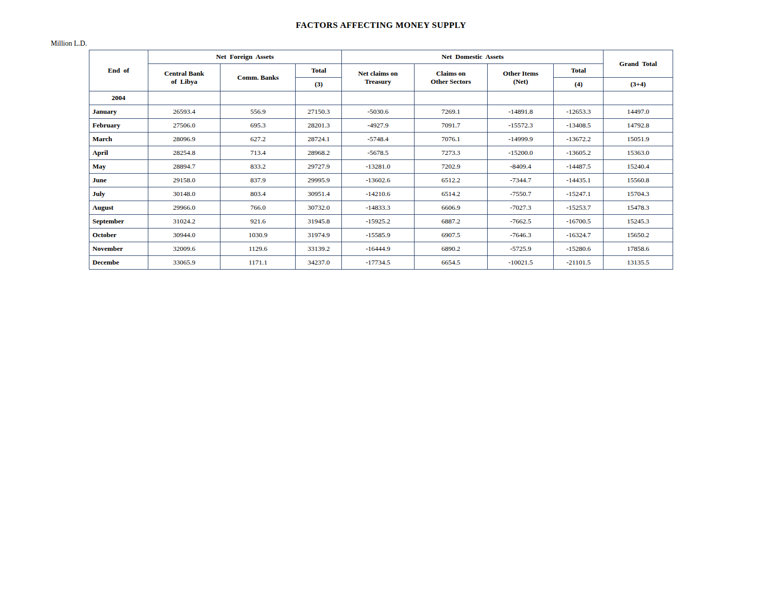FACTORS AFFECTING MONEY SUPPLY
Million L.D.
| End of | Net Foreign Assets | Net Domestic Assets | Grand Total |
| --- | --- | --- | --- |
| Central Bank of Libya | Comm. Banks | Total | Net claims on Treasury | Claims on Other Sectors | Other Items (Net) | Total |
| (3) | (4) | (3+4) |
| 2004 | | | | | | | | |
| January | 26593.4 | 556.9 | 27150.3 | -5030.6 | 7269.1 | -14891.8 | -12653.3 | 14497.0 |
| February | 27506.0 | 695.3 | 28201.3 | -4927.9 | 7091.7 | -15572.3 | -13408.5 | 14792.8 |
| March | 28096.9 | 627.2 | 28724.1 | -5748.4 | 7076.1 | -14999.9 | -13672.2 | 15051.9 |
| April | 28254.8 | 713.4 | 28968.2 | -5678.5 | 7273.3 | -15200.0 | -13605.2 | 15363.0 |
| May | 28894.7 | 833.2 | 29727.9 | -13281.0 | 7202.9 | -8409.4 | -14487.5 | 15240.4 |
| June | 29158.0 | 837.9 | 29995.9 | -13602.6 | 6512.2 | -7344.7 | -14435.1 | 15560.8 |
| July | 30148.0 | 803.4 | 30951.4 | -14210.6 | 6514.2 | -7550.7 | -15247.1 | 15704.3 |
| August | 29966.0 | 766.0 | 30732.0 | -14833.3 | 6606.9 | -7027.3 | -15253.7 | 15478.3 |
| September | 31024.2 | 921.6 | 31945.8 | -15925.2 | 6887.2 | -7662.5 | -16700.5 | 15245.3 |
| October | 30944.0 | 1030.9 | 31974.9 | -15585.9 | 6907.5 | -7646.3 | -16324.7 | 15650.2 |
| November | 32009.6 | 1129.6 | 33139.2 | -16444.9 | 6890.2 | -5725.9 | -15280.6 | 17858.6 |
| Decembe | 33065.9 | 1171.1 | 34237.0 | -17734.5 | 6654.5 | -10021.5 | -21101.5 | 13135.5 |